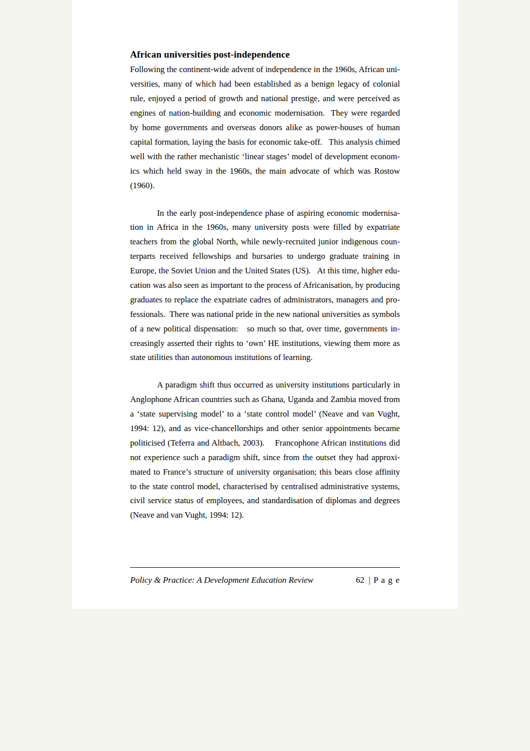African universities post-independence
Following the continent-wide advent of independence in the 1960s, African universities, many of which had been established as a benign legacy of colonial rule, enjoyed a period of growth and national prestige, and were perceived as engines of nation-building and economic modernisation. They were regarded by home governments and overseas donors alike as power-houses of human capital formation, laying the basis for economic take-off. This analysis chimed well with the rather mechanistic ‘linear stages’ model of development economics which held sway in the 1960s, the main advocate of which was Rostow (1960).
In the early post-independence phase of aspiring economic modernisation in Africa in the 1960s, many university posts were filled by expatriate teachers from the global North, while newly-recruited junior indigenous counterparts received fellowships and bursaries to undergo graduate training in Europe, the Soviet Union and the United States (US). At this time, higher education was also seen as important to the process of Africanisation, by producing graduates to replace the expatriate cadres of administrators, managers and professionals. There was national pride in the new national universities as symbols of a new political dispensation: so much so that, over time, governments increasingly asserted their rights to ‘own’ HE institutions, viewing them more as state utilities than autonomous institutions of learning.
A paradigm shift thus occurred as university institutions particularly in Anglophone African countries such as Ghana, Uganda and Zambia moved from a ‘state supervising model’ to a ‘state control model’ (Neave and van Vught, 1994: 12), and as vice-chancellorships and other senior appointments became politicised (Teferra and Altbach, 2003). Francophone African institutions did not experience such a paradigm shift, since from the outset they had approximated to France’s structure of university organisation; this bears close affinity to the state control model, characterised by centralised administrative systems, civil service status of employees, and standardisation of diplomas and degrees (Neave and van Vught, 1994: 12).
Policy & Practice: A Development Education Review 62| P a g e